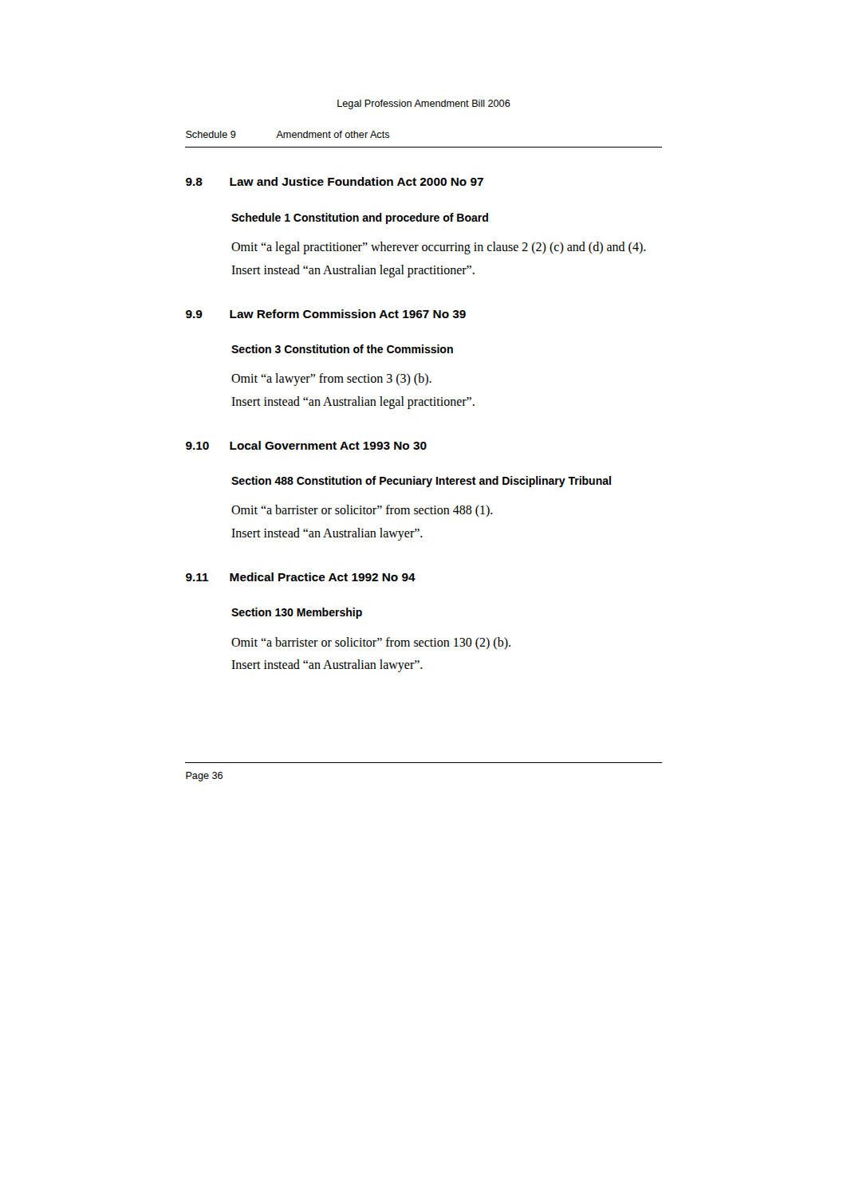Legal Profession Amendment Bill 2006
Schedule 9
Amendment of other Acts
9.8 Law and Justice Foundation Act 2000 No 97
Schedule 1 Constitution and procedure of Board
Omit “a legal practitioner” wherever occurring in clause 2 (2) (c) and (d) and (4).
Insert instead “an Australian legal practitioner”.
9.9 Law Reform Commission Act 1967 No 39
Section 3 Constitution of the Commission
Omit “a lawyer” from section 3 (3) (b).
Insert instead “an Australian legal practitioner”.
9.10 Local Government Act 1993 No 30
Section 488 Constitution of Pecuniary Interest and Disciplinary Tribunal
Omit “a barrister or solicitor” from section 488 (1).
Insert instead “an Australian lawyer”.
9.11 Medical Practice Act 1992 No 94
Section 130 Membership
Omit “a barrister or solicitor” from section 130 (2) (b).
Insert instead “an Australian lawyer”.
Page 36